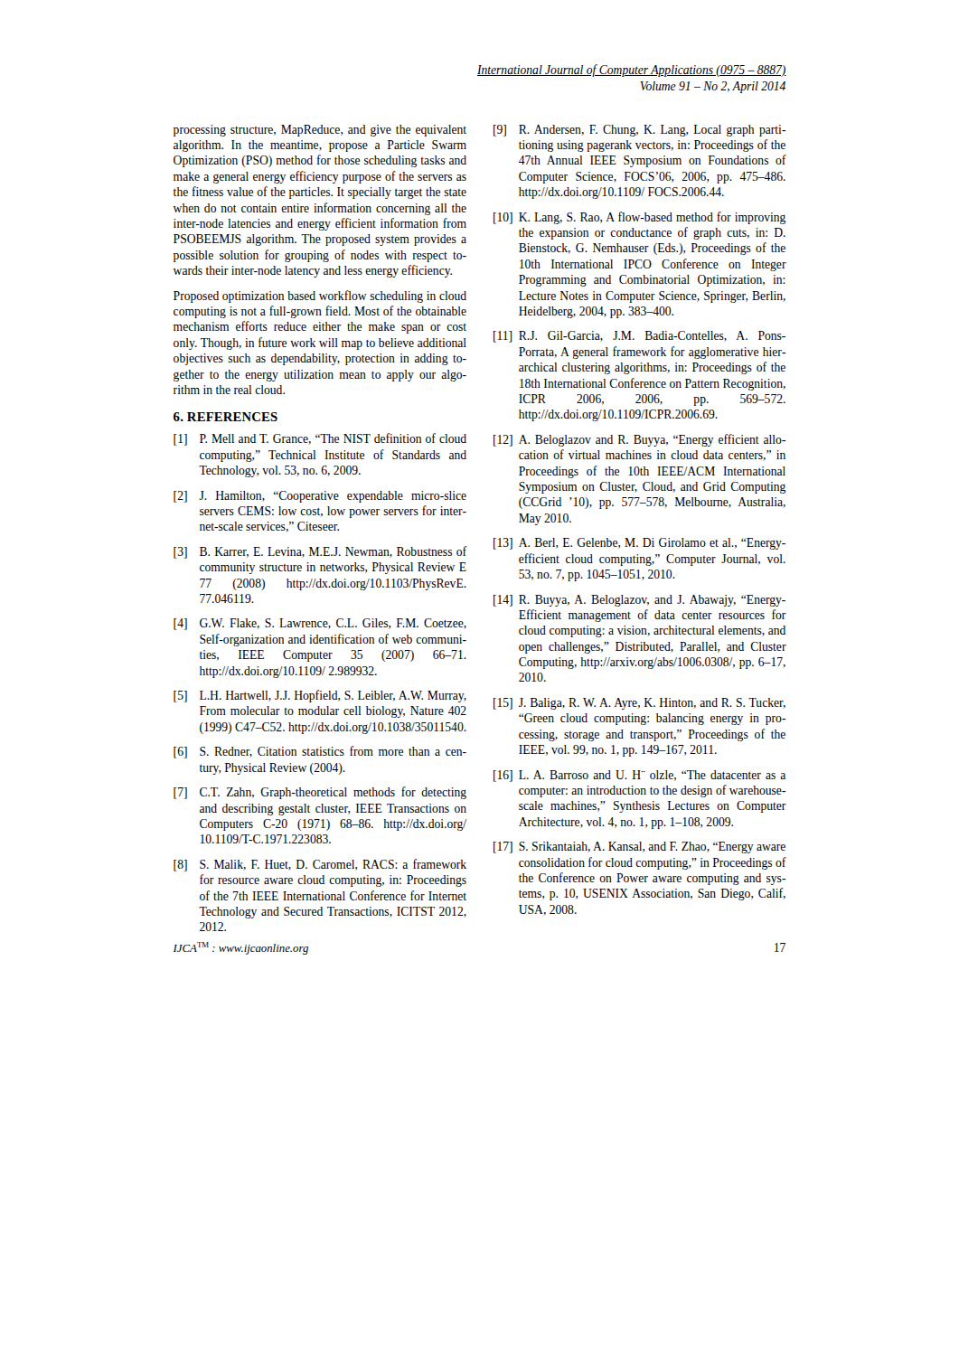International Journal of Computer Applications (0975 – 8887)
Volume 91 – No 2, April 2014
processing structure, MapReduce, and give the equivalent algorithm. In the meantime, propose a Particle Swarm Optimization (PSO) method for those scheduling tasks and make a general energy efficiency purpose of the servers as the fitness value of the particles. It specially target the state when do not contain entire information concerning all the inter-node latencies and energy efficient information from PSOBEEMJS algorithm. The proposed system provides a possible solution for grouping of nodes with respect towards their inter-node latency and less energy efficiency.
Proposed optimization based workflow scheduling in cloud computing is not a full-grown field. Most of the obtainable mechanism efforts reduce either the make span or cost only. Though, in future work will map to believe additional objectives such as dependability, protection in adding together to the energy utilization mean to apply our algorithm in the real cloud.
6. REFERENCES
P. Mell and T. Grance, “The NIST definition of cloud computing,” Technical Institute of Standards and Technology, vol. 53, no. 6, 2009.
J. Hamilton, “Cooperative expendable micro-slice servers CEMS: low cost, low power servers for internet-scale services,” Citeseer.
B. Karrer, E. Levina, M.E.J. Newman, Robustness of community structure in networks, Physical Review E 77 (2008) http://dx.doi.org/10.1103/PhysRevE. 77.046119.
G.W. Flake, S. Lawrence, C.L. Giles, F.M. Coetzee, Self-organization and identification of web communities, IEEE Computer 35 (2007) 66–71. http://dx.doi.org/10.1109/ 2.989932.
L.H. Hartwell, J.J. Hopfield, S. Leibler, A.W. Murray, From molecular to modular cell biology, Nature 402 (1999) C47–C52. http://dx.doi.org/10.1038/35011540.
S. Redner, Citation statistics from more than a century, Physical Review (2004).
C.T. Zahn, Graph-theoretical methods for detecting and describing gestalt cluster, IEEE Transactions on Computers C-20 (1971) 68–86. http://dx.doi.org/ 10.1109/T-C.1971.223083.
S. Malik, F. Huet, D. Caromel, RACS: a framework for resource aware cloud computing, in: Proceedings of the 7th IEEE International Conference for Internet Technology and Secured Transactions, ICITST 2012, 2012.
R. Andersen, F. Chung, K. Lang, Local graph partitioning using pagerank vectors, in: Proceedings of the 47th Annual IEEE Symposium on Foundations of Computer Science, FOCS’06, 2006, pp. 475–486. http://dx.doi.org/10.1109/ FOCS.2006.44.
K. Lang, S. Rao, A flow-based method for improving the expansion or conductance of graph cuts, in: D. Bienstock, G. Nemhauser (Eds.), Proceedings of the 10th International IPCO Conference on Integer Programming and Combinatorial Optimization, in: Lecture Notes in Computer Science, Springer, Berlin, Heidelberg, 2004, pp. 383–400.
R.J. Gil-Garcia, J.M. Badia-Contelles, A. Pons-Porrata, A general framework for agglomerative hierarchical clustering algorithms, in: Proceedings of the 18th International Conference on Pattern Recognition, ICPR 2006, 2006, pp. 569–572. http://dx.doi.org/10.1109/ICPR.2006.69.
A. Beloglazov and R. Buyya, “Energy efficient allocation of virtual machines in cloud data centers,” in Proceedings of the 10th IEEE/ACM International Symposium on Cluster, Cloud, and Grid Computing (CCGrid ’10), pp. 577–578, Melbourne, Australia, May 2010.
A. Berl, E. Gelenbe, M. Di Girolamo et al., “Energy-efficient cloud computing,” Computer Journal, vol. 53, no. 7, pp. 1045–1051, 2010.
R. Buyya, A. Beloglazov, and J. Abawajy, “Energy-Efficient management of data center resources for cloud computing: a vision, architectural elements, and open challenges,” Distributed, Parallel, and Cluster Computing, http://arxiv.org/abs/1006.0308/, pp. 6–17, 2010.
J. Baliga, R. W. A. Ayre, K. Hinton, and R. S. Tucker, “Green cloud computing: balancing energy in processing, storage and transport,” Proceedings of the IEEE, vol. 99, no. 1, pp. 149–167, 2011.
L. A. Barroso and U. H¨ olzle, “The datacenter as a computer: an introduction to the design of warehouse-scale machines,” Synthesis Lectures on Computer Architecture, vol. 4, no. 1, pp. 1–108, 2009.
S. Srikantaiah, A. Kansal, and F. Zhao, “Energy aware consolidation for cloud computing,” in Proceedings of the Conference on Power aware computing and systems, p. 10, USENIX Association, San Diego, Calif, USA, 2008.
IJCATM : www.ijcaonline.org
17